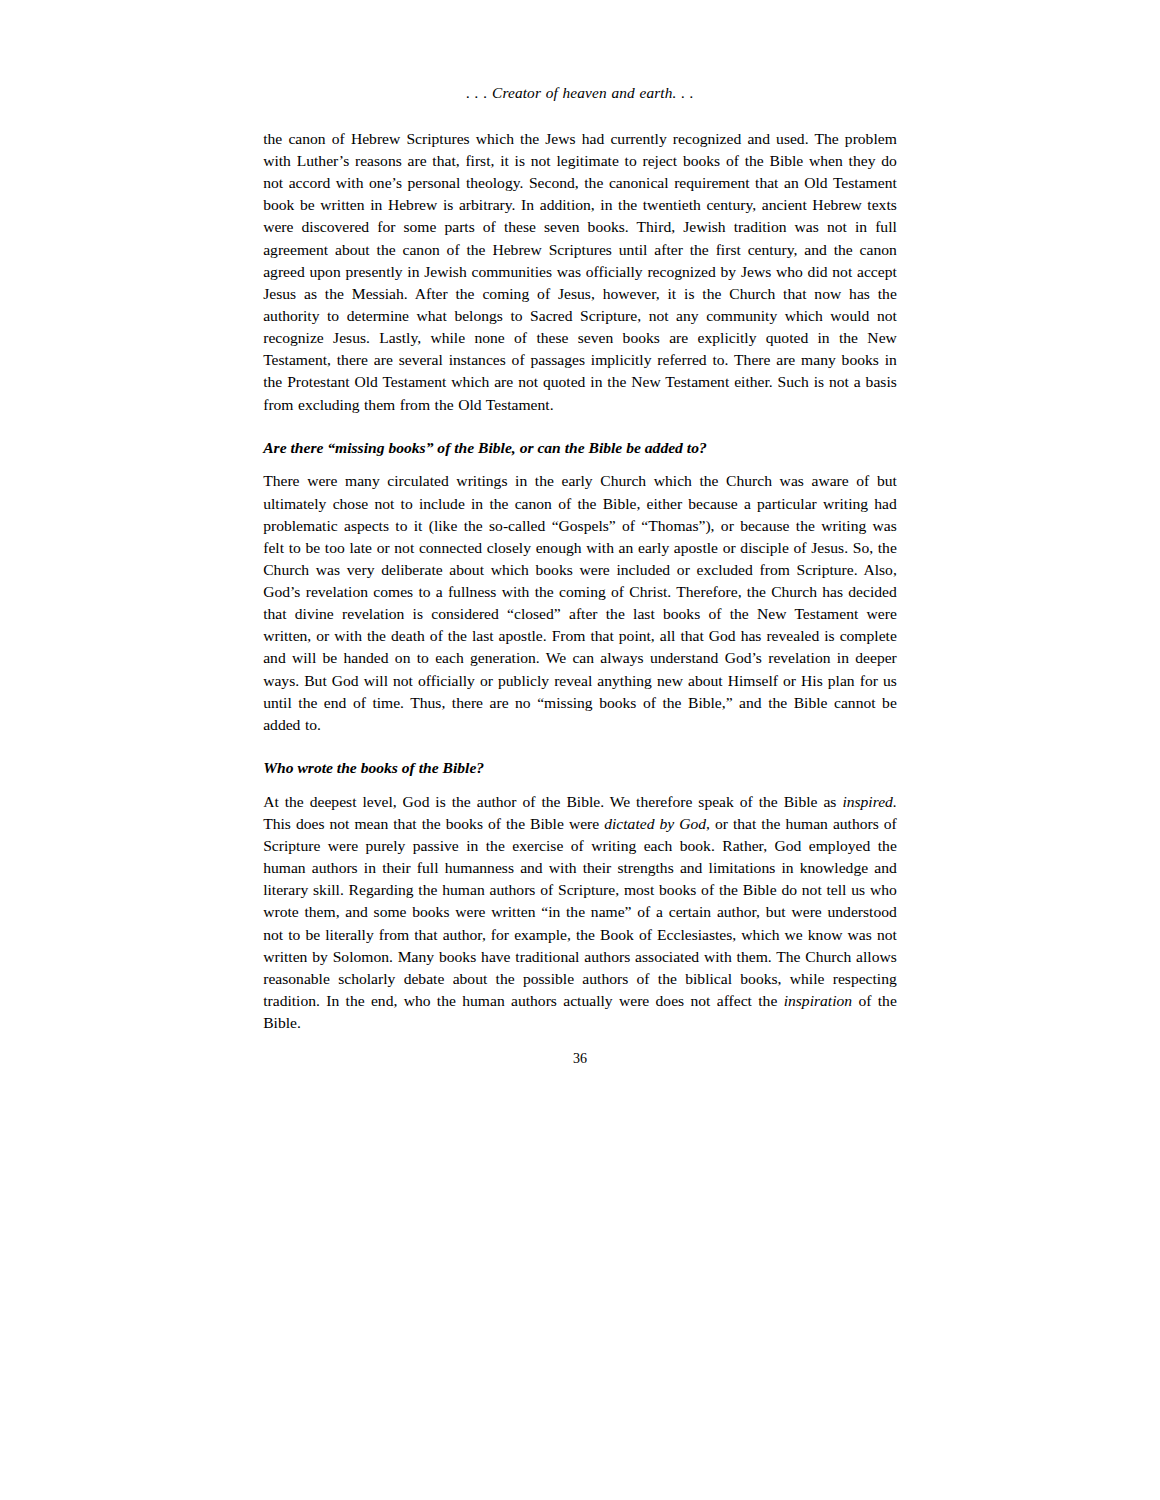. . . Creator of heaven and earth. . .
the canon of Hebrew Scriptures which the Jews had currently recognized and used. The problem with Luther’s reasons are that, first, it is not legitimate to reject books of the Bible when they do not accord with one’s personal theology. Second, the canonical requirement that an Old Testament book be written in Hebrew is arbitrary. In addition, in the twentieth century, ancient Hebrew texts were discovered for some parts of these seven books. Third, Jewish tradition was not in full agreement about the canon of the Hebrew Scriptures until after the first century, and the canon agreed upon presently in Jewish communities was officially recognized by Jews who did not accept Jesus as the Messiah. After the coming of Jesus, however, it is the Church that now has the authority to determine what belongs to Sacred Scripture, not any community which would not recognize Jesus. Lastly, while none of these seven books are explicitly quoted in the New Testament, there are several instances of passages implicitly referred to. There are many books in the Protestant Old Testament which are not quoted in the New Testament either. Such is not a basis from excluding them from the Old Testament.
Are there “missing books” of the Bible, or can the Bible be added to?
There were many circulated writings in the early Church which the Church was aware of but ultimately chose not to include in the canon of the Bible, either because a particular writing had problematic aspects to it (like the so-called “Gospels” of “Thomas”), or because the writing was felt to be too late or not connected closely enough with an early apostle or disciple of Jesus. So, the Church was very deliberate about which books were included or excluded from Scripture. Also, God’s revelation comes to a fullness with the coming of Christ. Therefore, the Church has decided that divine revelation is considered “closed” after the last books of the New Testament were written, or with the death of the last apostle. From that point, all that God has revealed is complete and will be handed on to each generation. We can always understand God’s revelation in deeper ways. But God will not officially or publicly reveal anything new about Himself or His plan for us until the end of time. Thus, there are no “missing books of the Bible,” and the Bible cannot be added to.
Who wrote the books of the Bible?
At the deepest level, God is the author of the Bible. We therefore speak of the Bible as inspired. This does not mean that the books of the Bible were dictated by God, or that the human authors of Scripture were purely passive in the exercise of writing each book. Rather, God employed the human authors in their full humanness and with their strengths and limitations in knowledge and literary skill. Regarding the human authors of Scripture, most books of the Bible do not tell us who wrote them, and some books were written “in the name” of a certain author, but were understood not to be literally from that author, for example, the Book of Ecclesiastes, which we know was not written by Solomon. Many books have traditional authors associated with them. The Church allows reasonable scholarly debate about the possible authors of the biblical books, while respecting tradition. In the end, who the human authors actually were does not affect the inspiration of the Bible.
36